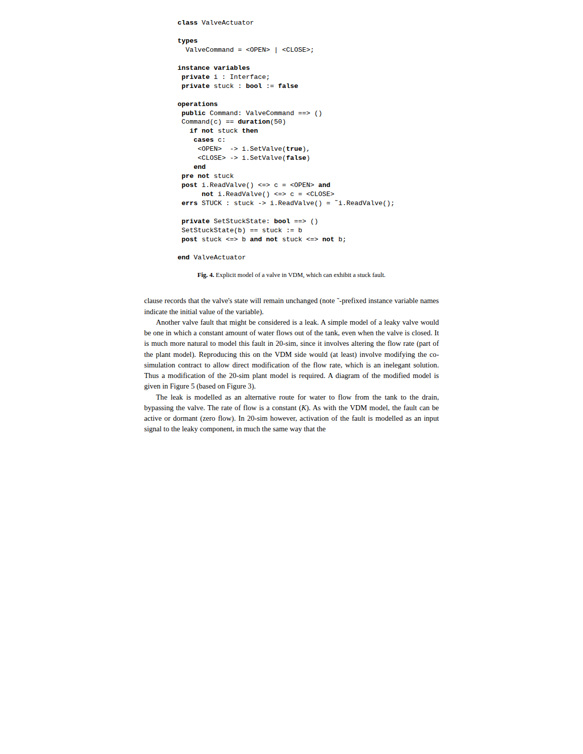class ValveActuator

types
  ValveCommand = <OPEN> | <CLOSE>;

instance variables
 private i : Interface;
 private stuck : bool := false

operations
 public Command: ValveCommand ==> ()
 Command(c) == duration(50)
   if not stuck then
    cases c:
     <OPEN>  -> i.SetValve(true),
     <CLOSE> -> i.SetValve(false)
    end
 pre not stuck
 post i.ReadValve() <=> c = <OPEN> and
      not i.ReadValve() <=> c = <CLOSE>
 errs STUCK : stuck -> i.ReadValve() = ˜i.ReadValve();

 private SetStuckState: bool ==> ()
 SetStuckState(b) == stuck := b
 post stuck <=> b and not stuck <=> not b;

end ValveActuator
Fig. 4. Explicit model of a valve in VDM, which can exhibit a stuck fault.
clause records that the valve's state will remain unchanged (note ˜-prefixed instance variable names indicate the initial value of the variable).
Another valve fault that might be considered is a leak. A simple model of a leaky valve would be one in which a constant amount of water flows out of the tank, even when the valve is closed. It is much more natural to model this fault in 20-sim, since it involves altering the flow rate (part of the plant model). Reproducing this on the VDM side would (at least) involve modifying the co-simulation contract to allow direct modification of the flow rate, which is an inelegant solution. Thus a modification of the 20-sim plant model is required. A diagram of the modified model is given in Figure 5 (based on Figure 3).
The leak is modelled as an alternative route for water to flow from the tank to the drain, bypassing the valve. The rate of flow is a constant (K). As with the VDM model, the fault can be active or dormant (zero flow). In 20-sim however, activation of the fault is modelled as an input signal to the leaky component, in much the same way that the